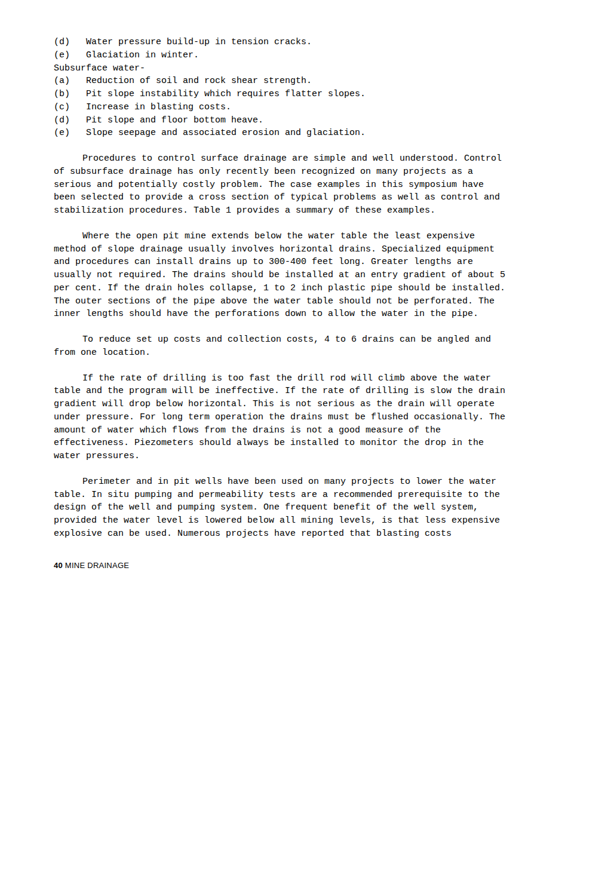(d) Water pressure build-up in tension cracks.
(e) Glaciation in winter.
Subsurface water-
(a) Reduction of soil and rock shear strength.
(b) Pit slope instability which requires flatter slopes.
(c) Increase in blasting costs.
(d) Pit slope and floor bottom heave.
(e) Slope seepage and associated erosion and glaciation.
Procedures to control surface drainage are simple and well understood. Control of subsurface drainage has only recently been recognized on many projects as a serious and potentially costly problem. The case examples in this symposium have been selected to provide a cross section of typical problems as well as control and stabilization procedures. Table 1 provides a summary of these examples.
Where the open pit mine extends below the water table the least expensive method of slope drainage usually involves horizontal drains. Specialized equipment and procedures can install drains up to 300-400 feet long. Greater lengths are usually not required. The drains should be installed at an entry gradient of about 5 per cent. If the drain holes collapse, 1 to 2 inch plastic pipe should be installed. The outer sections of the pipe above the water table should not be perforated. The inner lengths should have the perforations down to allow the water in the pipe.
To reduce set up costs and collection costs, 4 to 6 drains can be angled and from one location.
If the rate of drilling is too fast the drill rod will climb above the water table and the program will be ineffective. If the rate of drilling is slow the drain gradient will drop below horizontal. This is not serious as the drain will operate under pressure. For long term operation the drains must be flushed occasionally. The amount of water which flows from the drains is not a good measure of the effectiveness. Piezometers should always be installed to monitor the drop in the water pressures.
Perimeter and in pit wells have been used on many projects to lower the water table. In situ pumping and permeability tests are a recommended prerequisite to the design of the well and pumping system. One frequent benefit of the well system, provided the water level is lowered below all mining levels, is that less expensive explosive can be used. Numerous projects have reported that blasting costs
40 MINE DRAINAGE